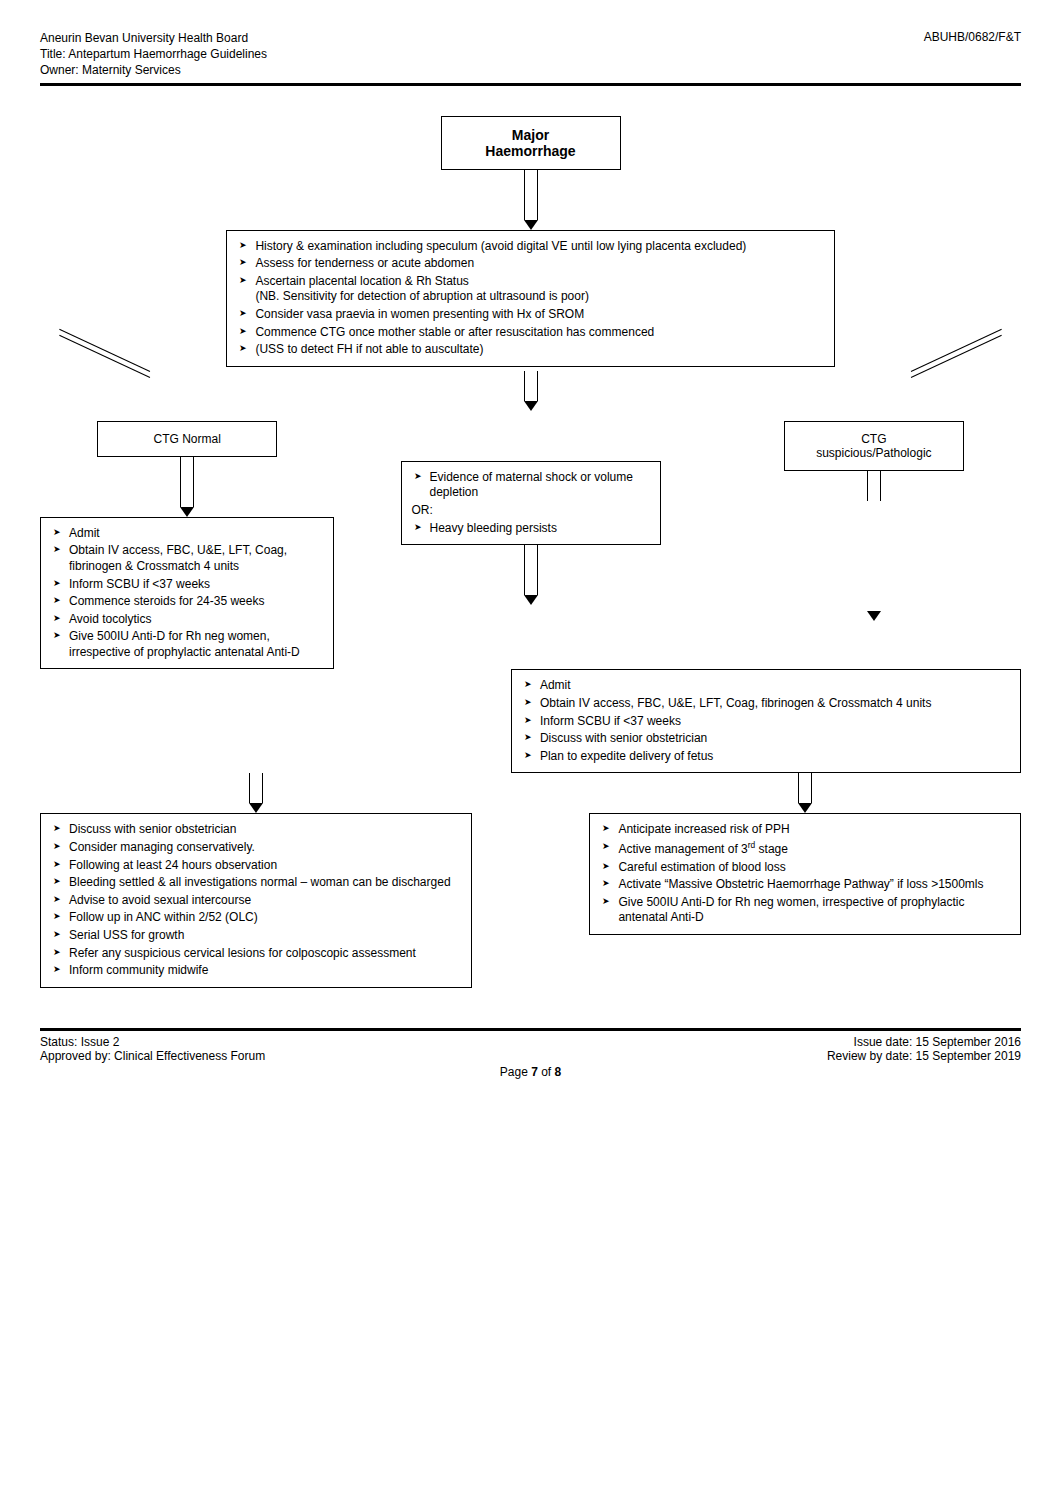Aneurin Bevan University Health Board
Title: Antepartum Haemorrhage Guidelines
Owner: Maternity Services
ABUHB/0682/F&T
Major
Haemorrhage
History & examination including speculum (avoid digital VE until low lying placenta excluded)
Assess for tenderness or acute abdomen
Ascertain placental location & Rh Status
(NB. Sensitivity for detection of abruption at ultrasound is poor)
Consider vasa praevia in women presenting with Hx of SROM
Commence CTG once mother stable or after resuscitation has commenced
(USS to detect FH if not able to auscultate)
CTG Normal
Admit
Obtain IV access, FBC, U&E, LFT, Coag, fibrinogen & Crossmatch 4 units
Inform SCBU if <37 weeks
Commence steroids for 24-35 weeks
Avoid tocolytics
Give 500IU Anti-D for Rh neg women, irrespective of prophylactic antenatal Anti-D
Evidence of maternal shock or volume depletion
OR:
Heavy bleeding persists
CTG
suspicious/Pathologic
Admit
Obtain IV access, FBC, U&E, LFT, Coag, fibrinogen & Crossmatch 4 units
Inform SCBU if <37 weeks
Discuss with senior obstetrician
Plan to expedite delivery of fetus
Discuss with senior obstetrician
Consider managing conservatively.
Following at least 24 hours observation
Bleeding settled & all investigations normal – woman can be discharged
Advise to avoid sexual intercourse
Follow up in ANC within 2/52 (OLC)
Serial USS for growth
Refer any suspicious cervical lesions for colposcopic assessment
Inform community midwife
Anticipate increased risk of PPH
Active management of 3rd stage
Careful estimation of blood loss
Activate “Massive Obstetric Haemorrhage Pathway” if loss >1500mls
Give 500IU Anti-D for Rh neg women, irrespective of prophylactic antenatal Anti-D
Status: Issue 2 Issue date: 15 September 2016
Approved by: Clinical Effectiveness Forum Review by date: 15 September 2019
Page 7 of 8